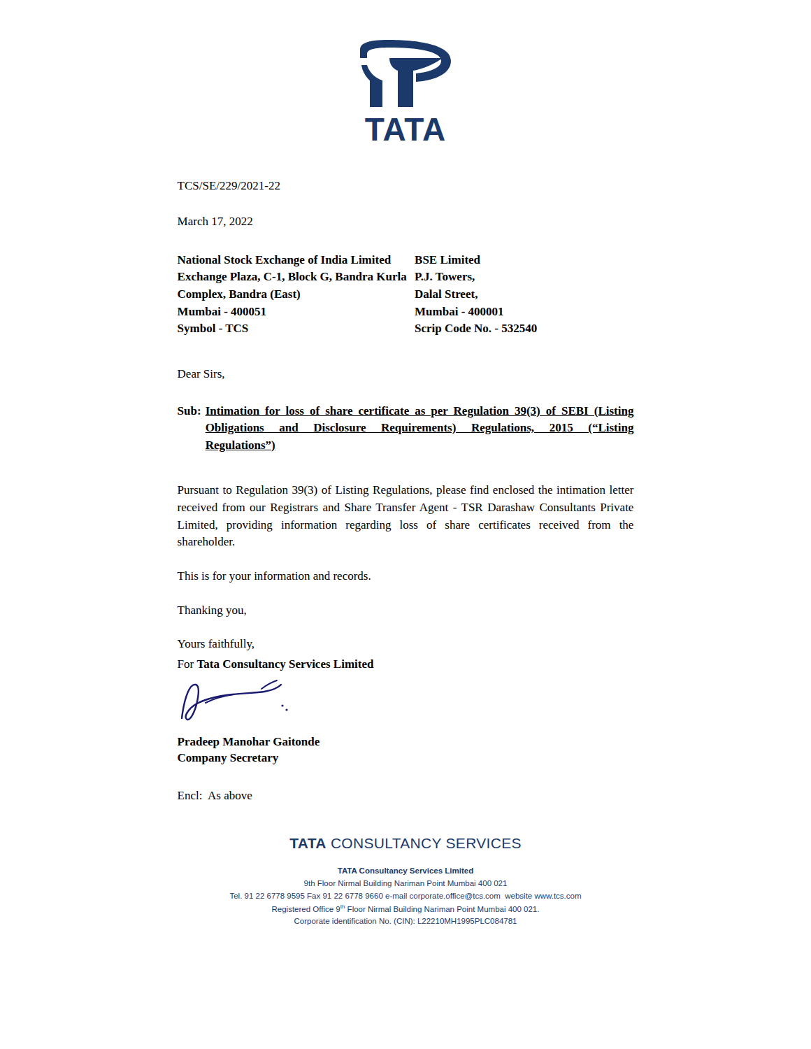TATA
TCS/SE/229/2021-22
March 17, 2022
| National Stock Exchange of India Limited Exchange Plaza, C-1, Block G, Bandra Kurla Complex, Bandra (East) Mumbai - 400051 Symbol - TCS | BSE Limited P.J. Towers, Dalal Street, Mumbai - 400001 Scrip Code No. - 532540 |
Dear Sirs,
Sub:
Intimation for loss of share certificate as per Regulation 39(3) of SEBI (Listing Obligations and Disclosure Requirements) Regulations, 2015 (“Listing Regulations”)
Pursuant to Regulation 39(3) of Listing Regulations, please find enclosed the intimation letter received from our Registrars and Share Transfer Agent - TSR Darashaw Consultants Private Limited, providing information regarding loss of share certificates received from the shareholder.
This is for your information and records.
Thanking you,
Yours faithfully,
For Tata Consultancy Services Limited
Pradeep Manohar Gaitonde
Company Secretary
Encl: As above
TATA CONSULTANCY SERVICES
TATA Consultancy Services Limited
9th Floor Nirmal Building Nariman Point Mumbai 400 021
Tel. 91 22 6778 9595 Fax 91 22 6778 9660 e-mail corporate.office@tcs.com website www.tcs.com
Registered Office 9th Floor Nirmal Building Nariman Point Mumbai 400 021.
Corporate identification No. (CIN): L22210MH1995PLC084781